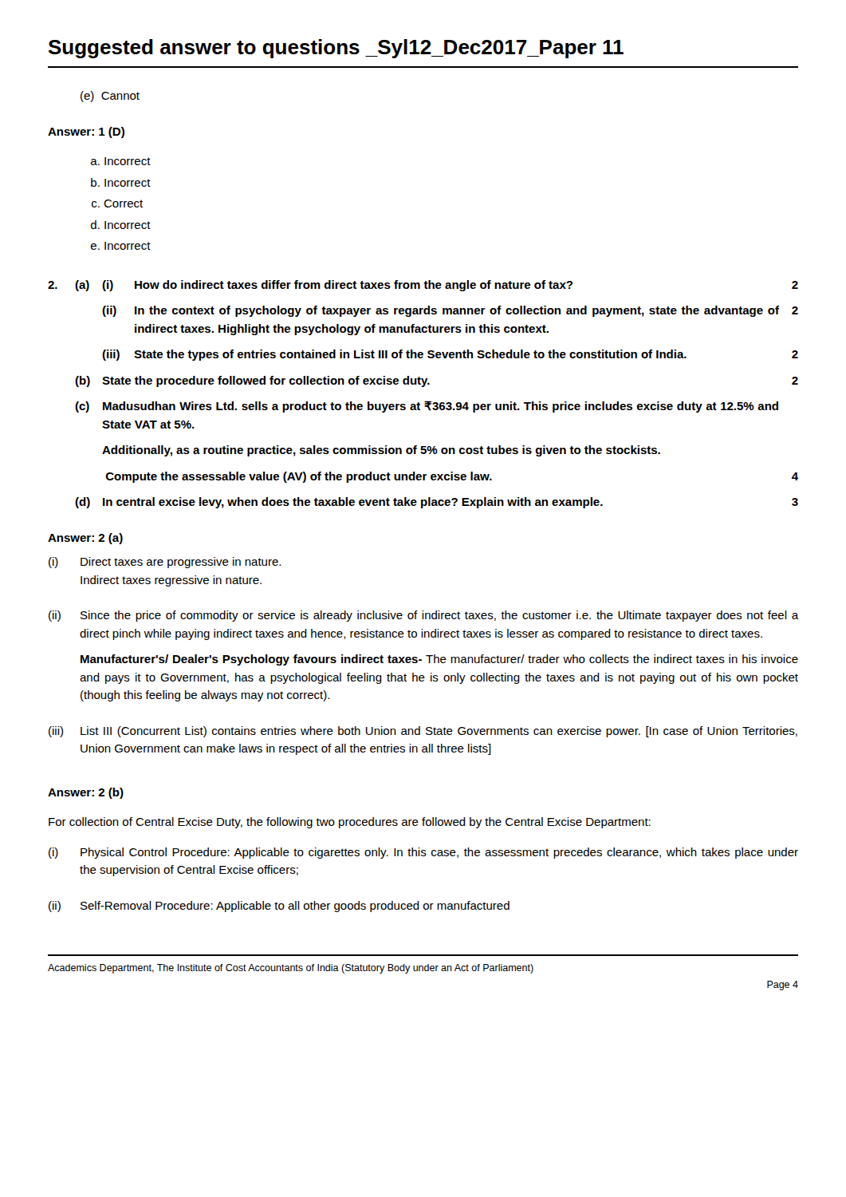Suggested answer to questions _Syl12_Dec2017_Paper 11
(e) Cannot
Answer: 1 (D)
Incorrect
Incorrect
Correct
Incorrect
Incorrect
2.
(a)
(i)
How do indirect taxes differ from direct taxes from the angle of nature of tax?
2
(ii)
In the context of psychology of taxpayer as regards manner of collection and payment, state the advantage of indirect taxes. Highlight the psychology of manufacturers in this context.
2
(iii)
State the types of entries contained in List III of the Seventh Schedule to the constitution of India.
2
(b)
State the procedure followed for collection of excise duty.
2
(c)
Madusudhan Wires Ltd. sells a product to the buyers at ₹363.94 per unit. This price includes excise duty at 12.5% and State VAT at 5%.
Additionally, as a routine practice, sales commission of 5% on cost tubes is given to the stockists.
Compute the assessable value (AV) of the product under excise law.
4
(d)
In central excise levy, when does the taxable event take place? Explain with an example.
3
Answer: 2 (a)
(i)
Direct taxes are progressive in nature.
Indirect taxes regressive in nature.
(ii)
Since the price of commodity or service is already inclusive of indirect taxes, the customer i.e. the Ultimate taxpayer does not feel a direct pinch while paying indirect taxes and hence, resistance to indirect taxes is lesser as compared to resistance to direct taxes.
Manufacturer's/ Dealer's Psychology favours indirect taxes- The manufacturer/ trader who collects the indirect taxes in his invoice and pays it to Government, has a psychological feeling that he is only collecting the taxes and is not paying out of his own pocket (though this feeling be always may not correct).
(iii)
List III (Concurrent List) contains entries where both Union and State Governments can exercise power. [In case of Union Territories, Union Government can make laws in respect of all the entries in all three lists]
Answer: 2 (b)
For collection of Central Excise Duty, the following two procedures are followed by the Central Excise Department:
(i)
Physical Control Procedure: Applicable to cigarettes only. In this case, the assessment precedes clearance, which takes place under the supervision of Central Excise officers;
(ii)
Self-Removal Procedure: Applicable to all other goods produced or manufactured
Academics Department, The Institute of Cost Accountants of India (Statutory Body under an Act of Parliament)
Page 4